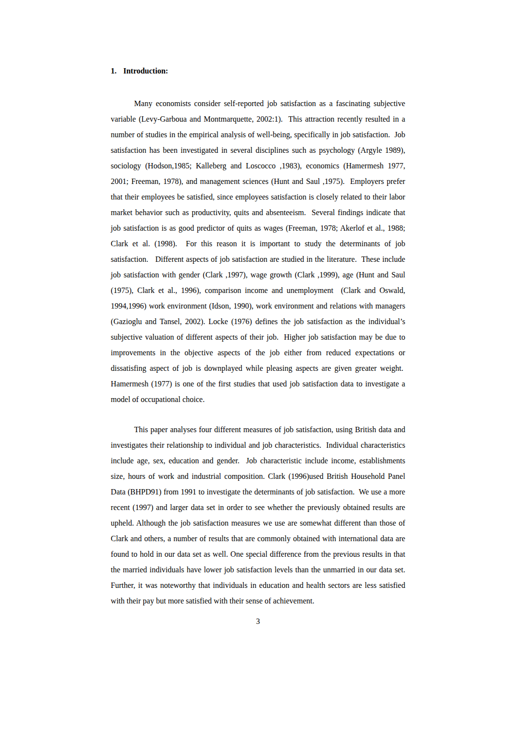1. Introduction:
Many economists consider self-reported job satisfaction as a fascinating subjective variable (Levy-Garboua and Montmarquette, 2002:1). This attraction recently resulted in a number of studies in the empirical analysis of well-being, specifically in job satisfaction. Job satisfaction has been investigated in several disciplines such as psychology (Argyle 1989), sociology (Hodson,1985; Kalleberg and Loscocco ,1983), economics (Hamermesh 1977, 2001; Freeman, 1978), and management sciences (Hunt and Saul ,1975). Employers prefer that their employees be satisfied, since employees satisfaction is closely related to their labor market behavior such as productivity, quits and absenteeism. Several findings indicate that job satisfaction is as good predictor of quits as wages (Freeman, 1978; Akerlof et al., 1988; Clark et al. (1998). For this reason it is important to study the determinants of job satisfaction. Different aspects of job satisfaction are studied in the literature. These include job satisfaction with gender (Clark ,1997), wage growth (Clark ,1999), age (Hunt and Saul (1975), Clark et al., 1996), comparison income and unemployment (Clark and Oswald, 1994,1996) work environment (Idson, 1990), work environment and relations with managers (Gazioglu and Tansel, 2002). Locke (1976) defines the job satisfaction as the individual’s subjective valuation of different aspects of their job. Higher job satisfaction may be due to improvements in the objective aspects of the job either from reduced expectations or dissatisfing aspect of job is downplayed while pleasing aspects are given greater weight. Hamermesh (1977) is one of the first studies that used job satisfaction data to investigate a model of occupational choice.
This paper analyses four different measures of job satisfaction, using British data and investigates their relationship to individual and job characteristics. Individual characteristics include age, sex, education and gender. Job characteristic include income, establishments size, hours of work and industrial composition. Clark (1996)used British Household Panel Data (BHPD91) from 1991 to investigate the determinants of job satisfaction. We use a more recent (1997) and larger data set in order to see whether the previously obtained results are upheld. Although the job satisfaction measures we use are somewhat different than those of Clark and others, a number of results that are commonly obtained with international data are found to hold in our data set as well. One special difference from the previous results in that the married individuals have lower job satisfaction levels than the unmarried in our data set. Further, it was noteworthy that individuals in education and health sectors are less satisfied with their pay but more satisfied with their sense of achievement.
3